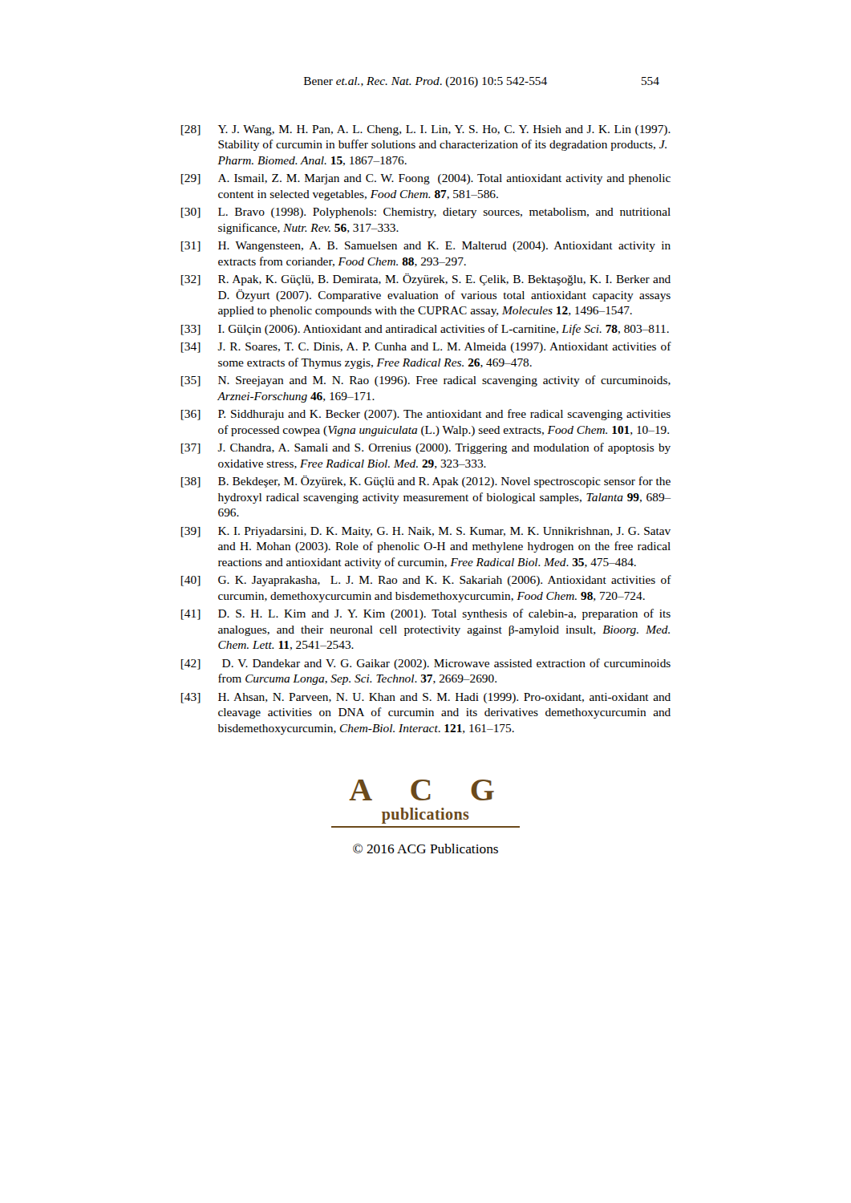Bener et.al., Rec. Nat. Prod. (2016) 10:5 542-554 554
[28] Y. J. Wang, M. H. Pan, A. L. Cheng, L. I. Lin, Y. S. Ho, C. Y. Hsieh and J. K. Lin (1997). Stability of curcumin in buffer solutions and characterization of its degradation products, J. Pharm. Biomed. Anal. 15, 1867–1876.
[29] A. Ismail, Z. M. Marjan and C. W. Foong (2004). Total antioxidant activity and phenolic content in selected vegetables, Food Chem. 87, 581–586.
[30] L. Bravo (1998). Polyphenols: Chemistry, dietary sources, metabolism, and nutritional significance, Nutr. Rev. 56, 317–333.
[31] H. Wangensteen, A. B. Samuelsen and K. E. Malterud (2004). Antioxidant activity in extracts from coriander, Food Chem. 88, 293–297.
[32] R. Apak, K. Güçlü, B. Demirata, M. Özyürek, S. E. Çelik, B. Bektaşoğlu, K. I. Berker and D. Özyurt (2007). Comparative evaluation of various total antioxidant capacity assays applied to phenolic compounds with the CUPRAC assay, Molecules 12, 1496–1547.
[33] I. Gülçin (2006). Antioxidant and antiradical activities of L-carnitine, Life Sci. 78, 803–811.
[34] J. R. Soares, T. C. Dinis, A. P. Cunha and L. M. Almeida (1997). Antioxidant activities of some extracts of Thymus zygis, Free Radical Res. 26, 469–478.
[35] N. Sreejayan and M. N. Rao (1996). Free radical scavenging activity of curcuminoids, Arznei-Forschung 46, 169–171.
[36] P. Siddhuraju and K. Becker (2007). The antioxidant and free radical scavenging activities of processed cowpea (Vigna unguiculata (L.) Walp.) seed extracts, Food Chem. 101, 10–19.
[37] J. Chandra, A. Samali and S. Orrenius (2000). Triggering and modulation of apoptosis by oxidative stress, Free Radical Biol. Med. 29, 323–333.
[38] B. Bekdeşer, M. Özyürek, K. Güçlü and R. Apak (2012). Novel spectroscopic sensor for the hydroxyl radical scavenging activity measurement of biological samples, Talanta 99, 689–696.
[39] K. I. Priyadarsini, D. K. Maity, G. H. Naik, M. S. Kumar, M. K. Unnikrishnan, J. G. Satav and H. Mohan (2003). Role of phenolic O-H and methylene hydrogen on the free radical reactions and antioxidant activity of curcumin, Free Radical Biol. Med. 35, 475–484.
[40] G. K. Jayaprakasha, L. J. M. Rao and K. K. Sakariah (2006). Antioxidant activities of curcumin, demethoxycurcumin and bisdemethoxycurcumin, Food Chem. 98, 720–724.
[41] D. S. H. L. Kim and J. Y. Kim (2001). Total synthesis of calebin-a, preparation of its analogues, and their neuronal cell protectivity against β-amyloid insult, Bioorg. Med. Chem. Lett. 11, 2541–2543.
[42] D. V. Dandekar and V. G. Gaikar (2002). Microwave assisted extraction of curcuminoids from Curcuma Longa, Sep. Sci. Technol. 37, 2669–2690.
[43] H. Ahsan, N. Parveen, N. U. Khan and S. M. Hadi (1999). Pro-oxidant, anti-oxidant and cleavage activities on DNA of curcumin and its derivatives demethoxycurcumin and bisdemethoxycurcumin, Chem-Biol. Interact. 121, 161–175.
A C G
publications
© 2016 ACG Publications